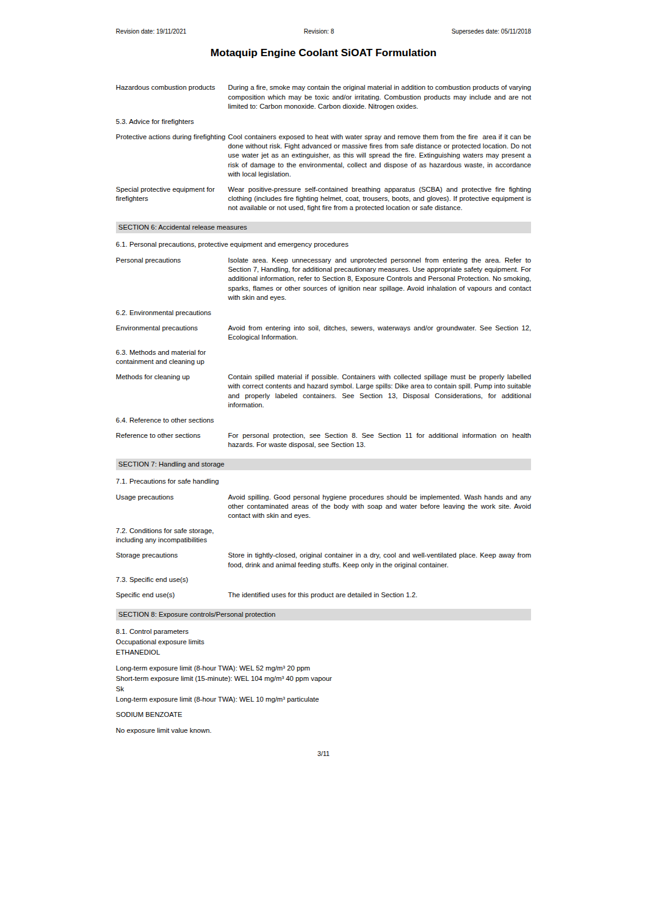Revision date: 19/11/2021 Revision: 8 Supersedes date: 05/11/2018
Motaquip Engine Coolant SiOAT Formulation
| Hazardous combustion products | During a fire, smoke may contain the original material in addition to combustion products of varying composition which may be toxic and/or irritating. Combustion products may include and are not limited to: Carbon monoxide. Carbon dioxide. Nitrogen oxides. |
| 5.3. Advice for firefighters | |
| Protective actions during firefighting | Cool containers exposed to heat with water spray and remove them from the fire area if it can be done without risk. Fight advanced or massive fires from safe distance or protected location. Do not use water jet as an extinguisher, as this will spread the fire. Extinguishing waters may present a risk of damage to the environmental, collect and dispose of as hazardous waste, in accordance with local legislation. |
| Special protective equipment for firefighters | Wear positive-pressure self-contained breathing apparatus (SCBA) and protective fire fighting clothing (includes fire fighting helmet, coat, trousers, boots, and gloves). If protective equipment is not available or not used, fight fire from a protected location or safe distance. |
SECTION 6: Accidental release measures
6.1. Personal precautions, protective equipment and emergency procedures
| Personal precautions | Isolate area. Keep unnecessary and unprotected personnel from entering the area. Refer to Section 7, Handling, for additional precautionary measures. Use appropriate safety equipment. For additional information, refer to Section 8, Exposure Controls and Personal Protection. No smoking, sparks, flames or other sources of ignition near spillage. Avoid inhalation of vapours and contact with skin and eyes. |
| 6.2. Environmental precautions | |
| Environmental precautions | Avoid from entering into soil, ditches, sewers, waterways and/or groundwater. See Section 12, Ecological Information. |
| 6.3. Methods and material for containment and cleaning up | |
| Methods for cleaning up | Contain spilled material if possible. Containers with collected spillage must be properly labelled with correct contents and hazard symbol. Large spills: Dike area to contain spill. Pump into suitable and properly labeled containers. See Section 13, Disposal Considerations, for additional information. |
| 6.4. Reference to other sections | |
| Reference to other sections | For personal protection, see Section 8. See Section 11 for additional information on health hazards. For waste disposal, see Section 13. |
SECTION 7: Handling and storage
7.1. Precautions for safe handling
| Usage precautions | Avoid spilling. Good personal hygiene procedures should be implemented. Wash hands and any other contaminated areas of the body with soap and water before leaving the work site. Avoid contact with skin and eyes. |
| 7.2. Conditions for safe storage, including any incompatibilities | |
| Storage precautions | Store in tightly-closed, original container in a dry, cool and well-ventilated place. Keep away from food, drink and animal feeding stuffs. Keep only in the original container. |
| 7.3. Specific end use(s) | |
| Specific end use(s) | The identified uses for this product are detailed in Section 1.2. |
SECTION 8: Exposure controls/Personal protection
8.1. Control parameters
Occupational exposure limits
ETHANEDIOL
Long-term exposure limit (8-hour TWA): WEL 52 mg/m³ 20 ppm
Short-term exposure limit (15-minute): WEL 104 mg/m³ 40 ppm vapour
Sk
Long-term exposure limit (8-hour TWA): WEL 10 mg/m³ particulate
SODIUM BENZOATE
No exposure limit value known.
3/11